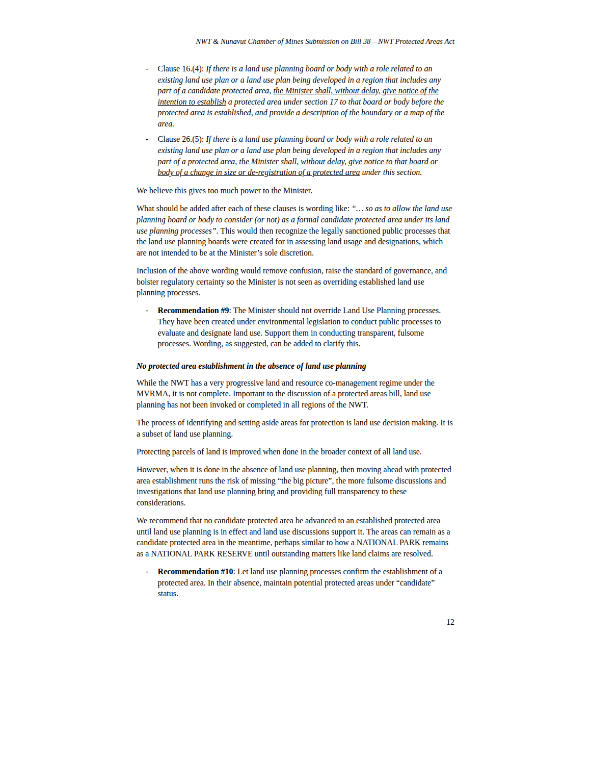NWT & Nunavut Chamber of Mines Submission on Bill 38 – NWT Protected Areas Act
Clause 16.(4): If there is a land use planning board or body with a role related to an existing land use plan or a land use plan being developed in a region that includes any part of a candidate protected area, the Minister shall, without delay, give notice of the intention to establish a protected area under section 17 to that board or body before the protected area is established, and provide a description of the boundary or a map of the area.
Clause 26.(5): If there is a land use planning board or body with a role related to an existing land use plan or a land use plan being developed in a region that includes any part of a protected area, the Minister shall, without delay, give notice to that board or body of a change in size or de-registration of a protected area under this section.
We believe this gives too much power to the Minister.
What should be added after each of these clauses is wording like: “… so as to allow the land use planning board or body to consider (or not) as a formal candidate protected area under its land use planning processes”. This would then recognize the legally sanctioned public processes that the land use planning boards were created for in assessing land usage and designations, which are not intended to be at the Minister’s sole discretion.
Inclusion of the above wording would remove confusion, raise the standard of governance, and bolster regulatory certainty so the Minister is not seen as overriding established land use planning processes.
Recommendation #9: The Minister should not override Land Use Planning processes. They have been created under environmental legislation to conduct public processes to evaluate and designate land use. Support them in conducting transparent, fulsome processes. Wording, as suggested, can be added to clarify this.
No protected area establishment in the absence of land use planning
While the NWT has a very progressive land and resource co-management regime under the MVRMA, it is not complete. Important to the discussion of a protected areas bill, land use planning has not been invoked or completed in all regions of the NWT.
The process of identifying and setting aside areas for protection is land use decision making. It is a subset of land use planning.
Protecting parcels of land is improved when done in the broader context of all land use.
However, when it is done in the absence of land use planning, then moving ahead with protected area establishment runs the risk of missing “the big picture”, the more fulsome discussions and investigations that land use planning bring and providing full transparency to these considerations.
We recommend that no candidate protected area be advanced to an established protected area until land use planning is in effect and land use discussions support it. The areas can remain as a candidate protected area in the meantime, perhaps similar to how a NATIONAL PARK remains as a NATIONAL PARK RESERVE until outstanding matters like land claims are resolved.
Recommendation #10: Let land use planning processes confirm the establishment of a protected area. In their absence, maintain potential protected areas under “candidate” status.
12